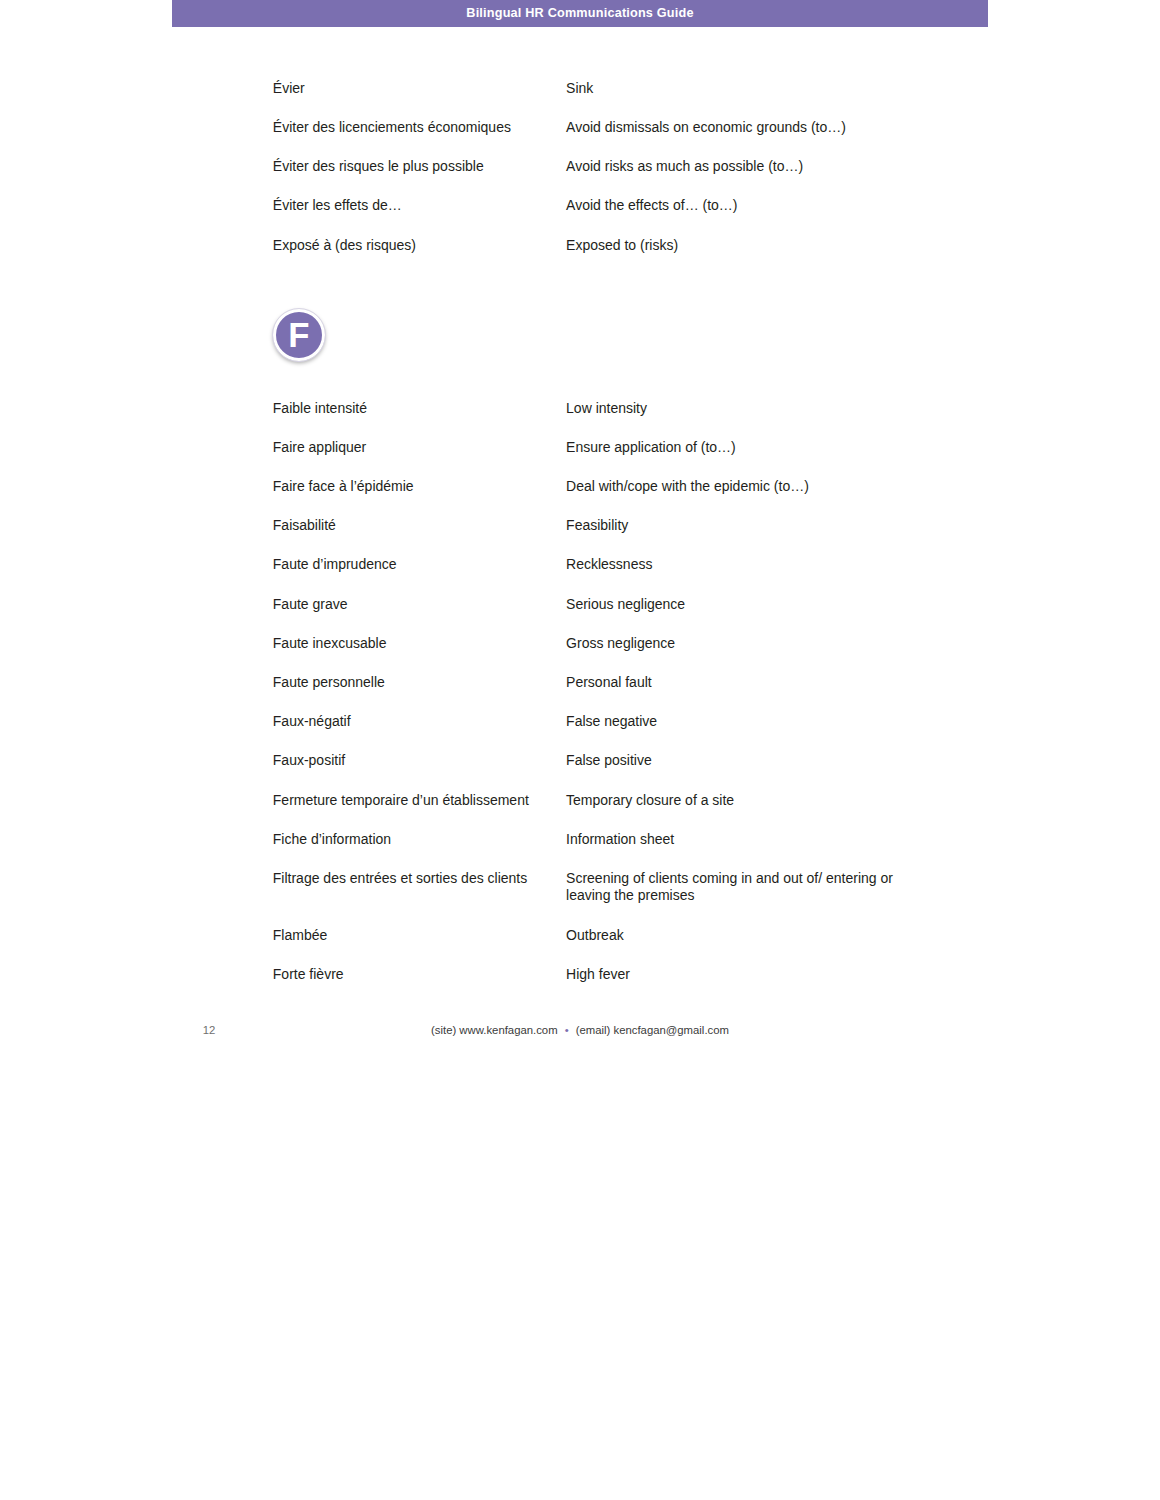Bilingual HR Communications Guide
| Évier | Sink |
| Éviter des licenciements économiques | Avoid dismissals on economic grounds (to…) |
| Éviter des risques le plus possible | Avoid risks as much as possible (to…) |
| Éviter les effets de… | Avoid the effects of… (to…) |
| Exposé à (des risques) | Exposed to (risks) |
F
| Faible intensité | Low intensity |
| Faire appliquer | Ensure application of (to…) |
| Faire face à l’épidémie | Deal with/cope with the epidemic (to…) |
| Faisabilité | Feasibility |
| Faute d’imprudence | Recklessness |
| Faute grave | Serious negligence |
| Faute inexcusable | Gross negligence |
| Faute personnelle | Personal fault |
| Faux-négatif | False negative |
| Faux-positif | False positive |
| Fermeture temporaire d’un établissement | Temporary closure of a site |
| Fiche d’information | Information sheet |
| Filtrage des entrées et sorties des clients | Screening of clients coming in and out of/ entering or leaving the premises |
| Flambée | Outbreak |
| Forte fièvre | High fever |
12
(site) www.kenfagan.com • (email) kencfagan@gmail.com